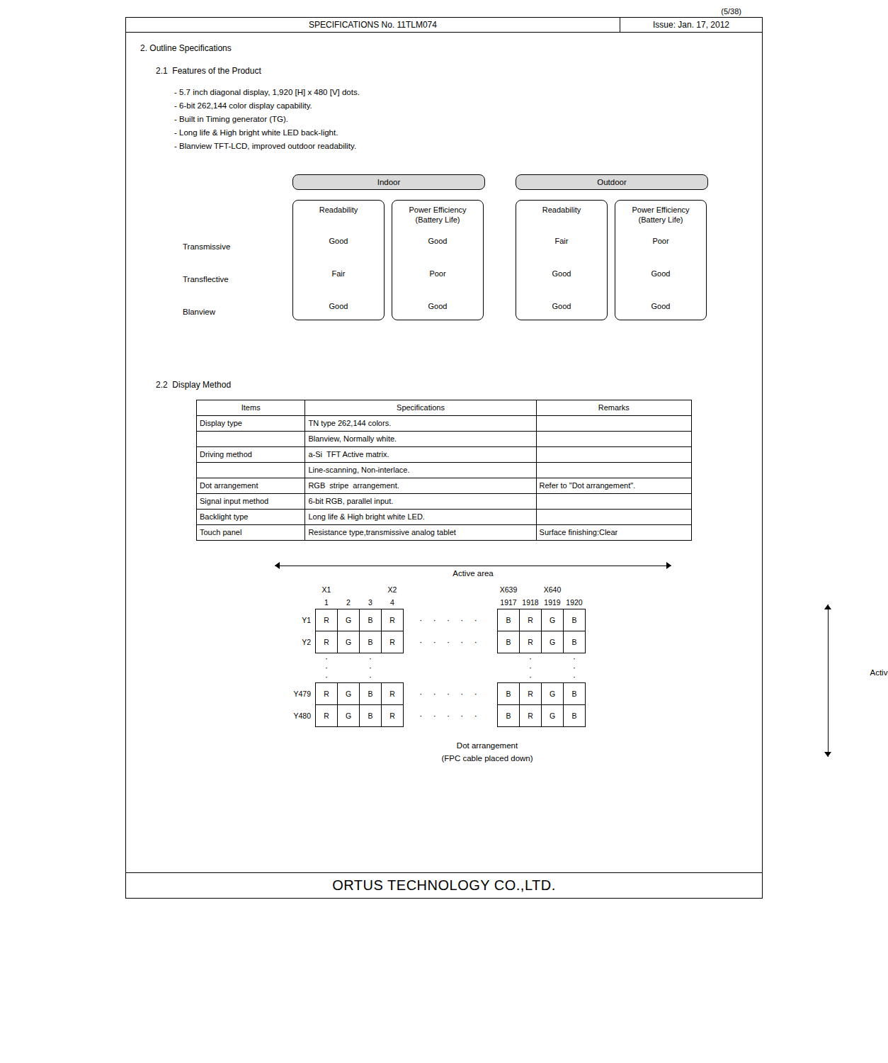(5/38)
SPECIFICATIONS No. 11TLM074
Issue: Jan. 17, 2012
2. Outline Specifications
2.1 Features of the Product
5.7 inch diagonal display, 1,920 [H] x 480 [V] dots.
6-bit 262,144 color display capability.
Built in Timing generator (TG).
Long life & High bright white LED back-light.
Blanview TFT-LCD, improved outdoor readability.
Transmissive
Transflective
Blanview
Indoor
Readability
(Battery Life)
Good
Fair
Good
Power Efficiency
(Battery Life)
Good
Poor
Good
Outdoor
Readability
(Battery Life)
Fair
Good
Good
Power Efficiency
(Battery Life)
Poor
Good
Good
2.2 Display Method
| Items | Specifications | Remarks |
| --- | --- | --- |
| Display type | TN type 262,144 colors. | |
| | Blanview, Normally white. | |
| Driving method | a-Si TFT Active matrix. | |
| | Line-scanning, Non-interlace. | |
| Dot arrangement | RGB stripe arrangement. | Refer to "Dot arrangement". |
| Signal input method | 6-bit RGB, parallel input. | |
| Backlight type | Long life & High bright white LED. | |
| Touch panel | Resistance type,transmissive analog tablet | Surface finishing:Clear |
Active area
| | X1 | | | X2 | | X639 | | X640 | |
| | 1 | 2 | 3 | 4 | | 1917 | 1918 | 1919 | 1920 |
| Y1 | R | G | B | R | · · · · · | B | R | G | B |
| Y2 | R | G | B | R | · · · · · | B | R | G | B |
| | · · · | | · · · | | | | · · · | | · · · |
| Y479 | R | G | B | R | · · · · · | B | R | G | B |
| Y480 | R | G | B | R | · · · · · | B | R | G | B |
Active area
Dot arrangement
(FPC cable placed down)
ORTUS TECHNOLOGY CO.,LTD.